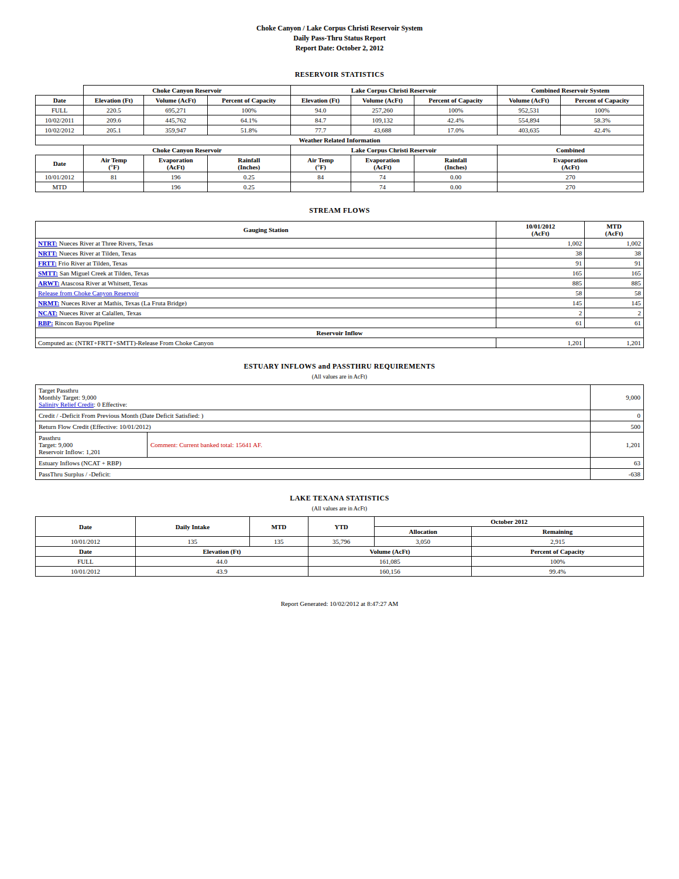Choke Canyon / Lake Corpus Christi Reservoir System
Daily Pass-Thru Status Report
Report Date: October 2, 2012
RESERVOIR STATISTICS
| | Choke Canyon Reservoir | Lake Corpus Christi Reservoir | Combined Reservoir System |
| Date | Elevation (Ft) | Volume (AcFt) | Percent of Capacity | Elevation (Ft) | Volume (AcFt) | Percent of Capacity | Volume (AcFt) | Percent of Capacity |
| FULL | 220.5 | 695,271 | 100% | 94.0 | 257,260 | 100% | 952,531 | 100% |
| 10/02/2011 | 209.6 | 445,762 | 64.1% | 84.7 | 109,132 | 42.4% | 554,894 | 58.3% |
| 10/02/2012 | 205.1 | 359,947 | 51.8% | 77.7 | 43,688 | 17.0% | 403,635 | 42.4% |
| Weather Related Information |
| | Choke Canyon Reservoir | Lake Corpus Christi Reservoir | Combined |
| Date | Air Temp (°F) | Evaporation (AcFt) | Rainfall (Inches) | Air Temp (°F) | Evaporation (AcFt) | Rainfall (Inches) | Evaporation (AcFt) |
| 10/01/2012 | 81 | 196 | 0.25 | 84 | 74 | 0.00 | 270 |
| MTD | | 196 | 0.25 | | 74 | 0.00 | 270 |
STREAM FLOWS
| Gauging Station | 10/01/2012 (AcFt) | MTD (AcFt) |
| NTRT: Nueces River at Three Rivers, Texas | 1,002 | 1,002 |
| NRTT: Nueces River at Tilden, Texas | 38 | 38 |
| FRTT: Frio River at Tilden, Texas | 91 | 91 |
| SMTT: San Miguel Creek at Tilden, Texas | 165 | 165 |
| ARWT: Atascosa River at Whitsett, Texas | 885 | 885 |
| Release from Choke Canyon Reservoir | 58 | 58 |
| NRMT: Nueces River at Mathis, Texas (La Fruta Bridge) | 145 | 145 |
| NCAT: Nueces River at Calallen, Texas | 2 | 2 |
| RBP: Rincon Bayou Pipeline | 61 | 61 |
| Reservoir Inflow |
| Computed as: (NTRT+FRTT+SMTT)-Release From Choke Canyon | 1,201 | 1,201 |
ESTUARY INFLOWS and PASSTHRU REQUIREMENTS
(All values are in AcFt)
| Target Passthru Monthly Target: 9,000 Salinity Relief Credit : 0 Effective: | 9,000 |
| Credit / -Deficit From Previous Month (Date Deficit Satisfied: ) | 0 |
| Return Flow Credit (Effective: 10/01/2012) | 500 |
| Passthru Target: 9,000 Reservoir Inflow: 1,201 | Comment: Current banked total: 15641 AF. | 1,201 |
| Estuary Inflows (NCAT + RBP) | 63 |
| PassThru Surplus / -Deficit: | -638 |
LAKE TEXANA STATISTICS
(All values are in AcFt)
| Date | Daily Intake | MTD | YTD | October 2012 |
| Allocation | Remaining |
| 10/01/2012 | 135 | 135 | 35,796 | 3,050 | 2,915 |
| Date | Elevation (Ft) | Volume (AcFt) | Percent of Capacity |
| FULL | 44.0 | 161,085 | 100% |
| 10/01/2012 | 43.9 | 160,156 | 99.4% |
Report Generated: 10/02/2012 at 8:47:27 AM